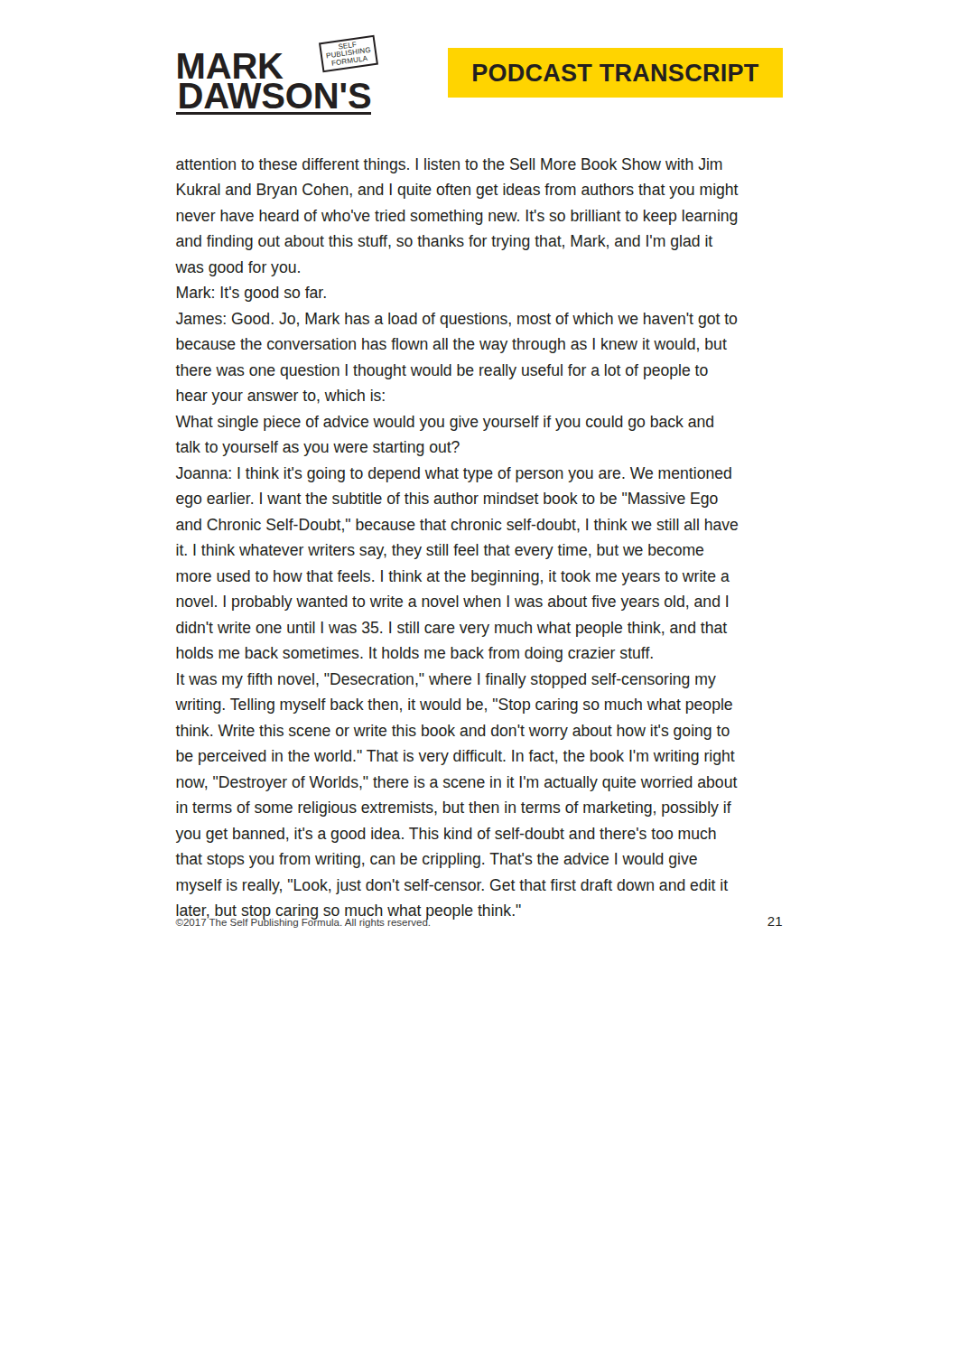SELF
PUBLISHING
FORMULA MARK DAWSON'S
Podcast Transcript
attention to these different things. I listen to the Sell More Book Show with Jim Kukral and Bryan Cohen, and I quite often get ideas from authors that you might never have heard of who've tried something new. It's so brilliant to keep learning and finding out about this stuff, so thanks for trying that, Mark, and I'm glad it was good for you.
Mark: It's good so far.
James: Good. Jo, Mark has a load of questions, most of which we haven't got to because the conversation has flown all the way through as I knew it would, but there was one question I thought would be really useful for a lot of people to hear your answer to, which is:
What single piece of advice would you give yourself if you could go back and talk to yourself as you were starting out?
Joanna: I think it's going to depend what type of person you are. We mentioned ego earlier. I want the subtitle of this author mindset book to be "Massive Ego and Chronic Self-Doubt," because that chronic self-doubt, I think we still all have it. I think whatever writers say, they still feel that every time, but we become more used to how that feels. I think at the beginning, it took me years to write a novel. I probably wanted to write a novel when I was about five years old, and I didn't write one until I was 35. I still care very much what people think, and that holds me back sometimes. It holds me back from doing crazier stuff.
It was my fifth novel, "Desecration," where I finally stopped self-censoring my writing. Telling myself back then, it would be, "Stop caring so much what people think. Write this scene or write this book and don't worry about how it's going to be perceived in the world." That is very difficult. In fact, the book I'm writing right now, "Destroyer of Worlds," there is a scene in it I'm actually quite worried about in terms of some religious extremists, but then in terms of marketing, possibly if you get banned, it's a good idea. This kind of self-doubt and there's too much that stops you from writing, can be crippling. That's the advice I would give myself is really, "Look, just don't self-censor. Get that first draft down and edit it later, but stop caring so much what people think."
©2017 The Self Publishing Formula. All rights reserved. 21